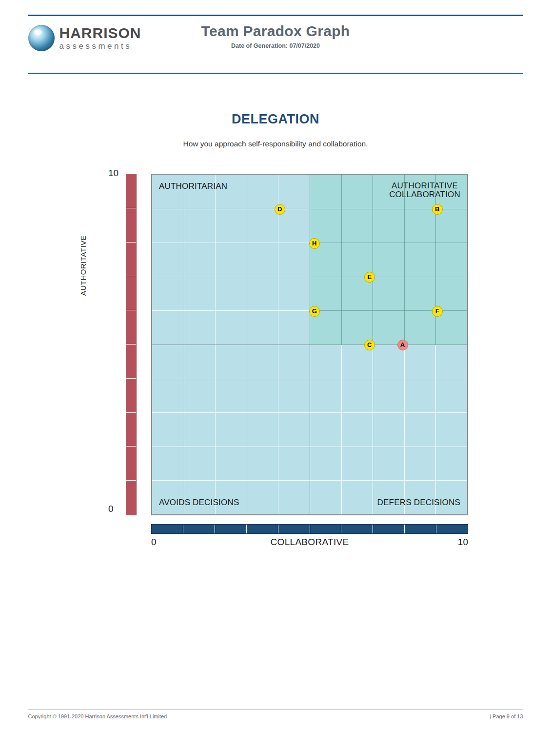HARRISON
assessments
Team Paradox Graph
Date of Generation: 07/07/2020
DELEGATION
How you approach self-responsibility and collaboration.
AUTHORITATIVE
10
0
AUTHORITARIAN
AUTHORITATIVE
COLLABORATION
AVOIDS DECISIONS
DEFERS DECISIONS
D
B
H
E
G
F
C
A
0 COLLABORATIVE 10
Copyright © 1991-2020 Harrison Assessments Int'l Limited | Page 9 of 13